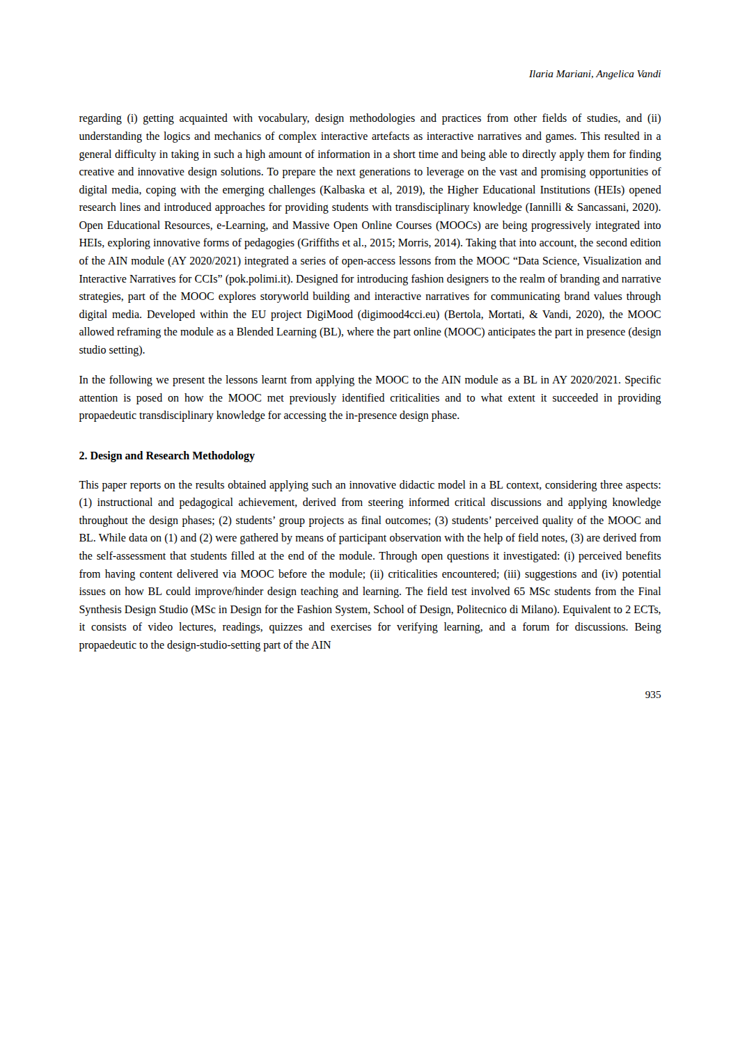Ilaria Mariani, Angelica Vandi
regarding (i) getting acquainted with vocabulary, design methodologies and practices from other fields of studies, and (ii) understanding the logics and mechanics of complex interactive artefacts as interactive narratives and games. This resulted in a general difficulty in taking in such a high amount of information in a short time and being able to directly apply them for finding creative and innovative design solutions. To prepare the next generations to leverage on the vast and promising opportunities of digital media, coping with the emerging challenges (Kalbaska et al, 2019), the Higher Educational Institutions (HEIs) opened research lines and introduced approaches for providing students with transdisciplinary knowledge (Iannilli & Sancassani, 2020). Open Educational Resources, e-Learning, and Massive Open Online Courses (MOOCs) are being progressively integrated into HEIs, exploring innovative forms of pedagogies (Griffiths et al., 2015; Morris, 2014). Taking that into account, the second edition of the AIN module (AY 2020/2021) integrated a series of open-access lessons from the MOOC “Data Science, Visualization and Interactive Narratives for CCIs” (pok.polimi.it). Designed for introducing fashion designers to the realm of branding and narrative strategies, part of the MOOC explores storyworld building and interactive narratives for communicating brand values through digital media. Developed within the EU project DigiMood (digimood4cci.eu) (Bertola, Mortati, & Vandi, 2020), the MOOC allowed reframing the module as a Blended Learning (BL), where the part online (MOOC) anticipates the part in presence (design studio setting).
In the following we present the lessons learnt from applying the MOOC to the AIN module as a BL in AY 2020/2021. Specific attention is posed on how the MOOC met previously identified criticalities and to what extent it succeeded in providing propaedeutic transdisciplinary knowledge for accessing the in-presence design phase.
2. Design and Research Methodology
This paper reports on the results obtained applying such an innovative didactic model in a BL context, considering three aspects: (1) instructional and pedagogical achievement, derived from steering informed critical discussions and applying knowledge throughout the design phases; (2) students’ group projects as final outcomes; (3) students’ perceived quality of the MOOC and BL. While data on (1) and (2) were gathered by means of participant observation with the help of field notes, (3) are derived from the self-assessment that students filled at the end of the module. Through open questions it investigated: (i) perceived benefits from having content delivered via MOOC before the module; (ii) criticalities encountered; (iii) suggestions and (iv) potential issues on how BL could improve/hinder design teaching and learning. The field test involved 65 MSc students from the Final Synthesis Design Studio (MSc in Design for the Fashion System, School of Design, Politecnico di Milano). Equivalent to 2 ECTs, it consists of video lectures, readings, quizzes and exercises for verifying learning, and a forum for discussions. Being propaedeutic to the design-studio-setting part of the AIN
935